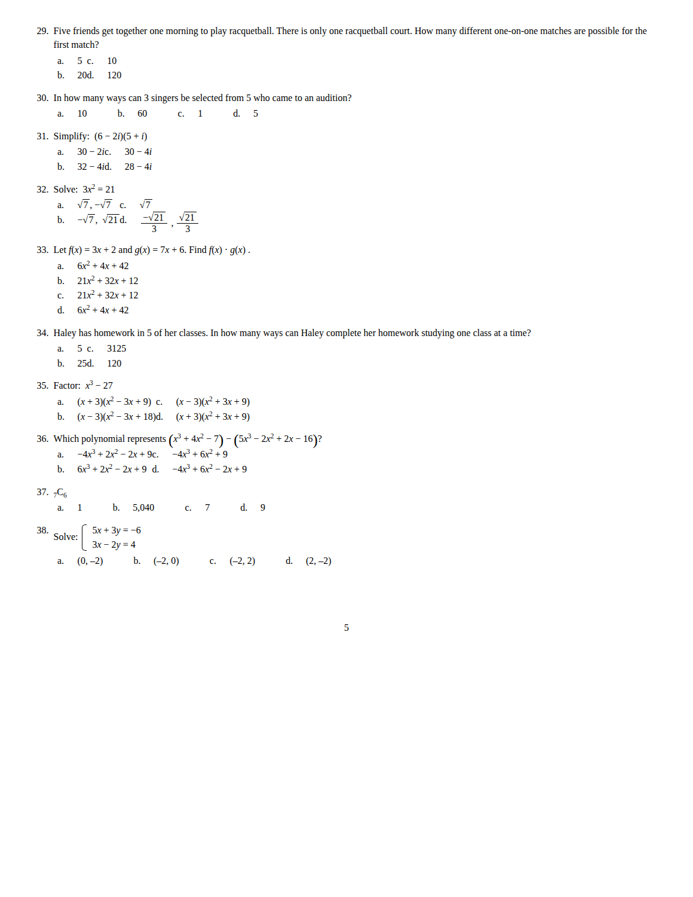Five friends get together one morning to play racquetball. There is only one racquetball court. How many different one-on-one matches are possible for the first match?
| a. | 5 | c. | 10 |
| b. | 20 | d. | 120 |
In how many ways can 3 singers be selected from 5 who came to an audition?
| a. | 10 | b. | 60 | c. | 1 | d. | 5 |
Simplify: (6 − 2i)(5 + i)
| a. | 30 − 2 i | c. | 30 − 4 i |
| b. | 32 − 4 i | d. | 28 − 4 i |
Solve: 3x2 = 21
| a. | √ 7 , − √ 7 | c. | √ 7 |
| b. | − √ 7 , √ 21 | d. | − √ 21 3 , √ 21 3 |
Let f(x) = 3x + 2 and g(x) = 7x + 6. Find f(x) · g(x) .
| a. | 6 x 2 + 4 x + 42 |
| b. | 21 x 2 + 32 x + 12 |
| c. | 21 x 2 + 32 x + 12 |
| d. | 6 x 2 + 4 x + 42 |
Haley has homework in 5 of her classes. In how many ways can Haley complete her homework studying one class at a time?
| a. | 5 | c. | 3125 |
| b. | 25 | d. | 120 |
Factor: x3 − 27
| a. | ( x + 3)( x 2 − 3 x + 9) | c. | ( x − 3)( x 2 + 3 x + 9) |
| b. | ( x − 3)( x 2 − 3 x + 18) | d. | ( x + 3)( x 2 + 3 x + 9) |
Which polynomial represents (x3 + 4x2 − 7) − (5x3 − 2x2 + 2x − 16)?
| a. | −4 x 3 + 2 x 2 − 2 x + 9 | c. | −4 x 3 + 6 x 2 + 9 |
| b. | 6 x 3 + 2 x 2 − 2 x + 9 | d. | −4 x 3 + 6 x 2 − 2 x + 9 |
7C6
| a. | 1 | b. | 5,040 | c. | 7 | d. | 9 |
Solve: 5x + 3y = −6 3x − 2y = 4
| a. | (0, –2) | b. | (–2, 0) | c. | (–2, 2) | d. | (2, –2) |
5